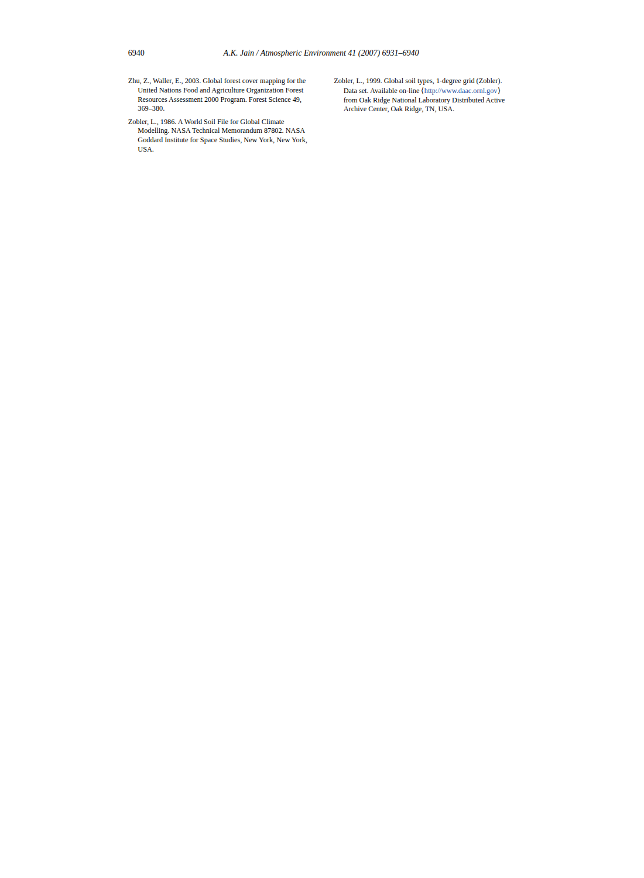6940
A.K. Jain / Atmospheric Environment 41 (2007) 6931–6940
Zhu, Z., Waller, E., 2003. Global forest cover mapping for the United Nations Food and Agriculture Organization Forest Resources Assessment 2000 Program. Forest Science 49, 369–380.
Zobler, L., 1986. A World Soil File for Global Climate Modelling. NASA Technical Memorandum 87802. NASA Goddard Institute for Space Studies, New York, New York, USA.
Zobler, L., 1999. Global soil types, 1-degree grid (Zobler). Data set. Available on-line ⟨http://www.daac.ornl.gov⟩ from Oak Ridge National Laboratory Distributed Active Archive Center, Oak Ridge, TN, USA.